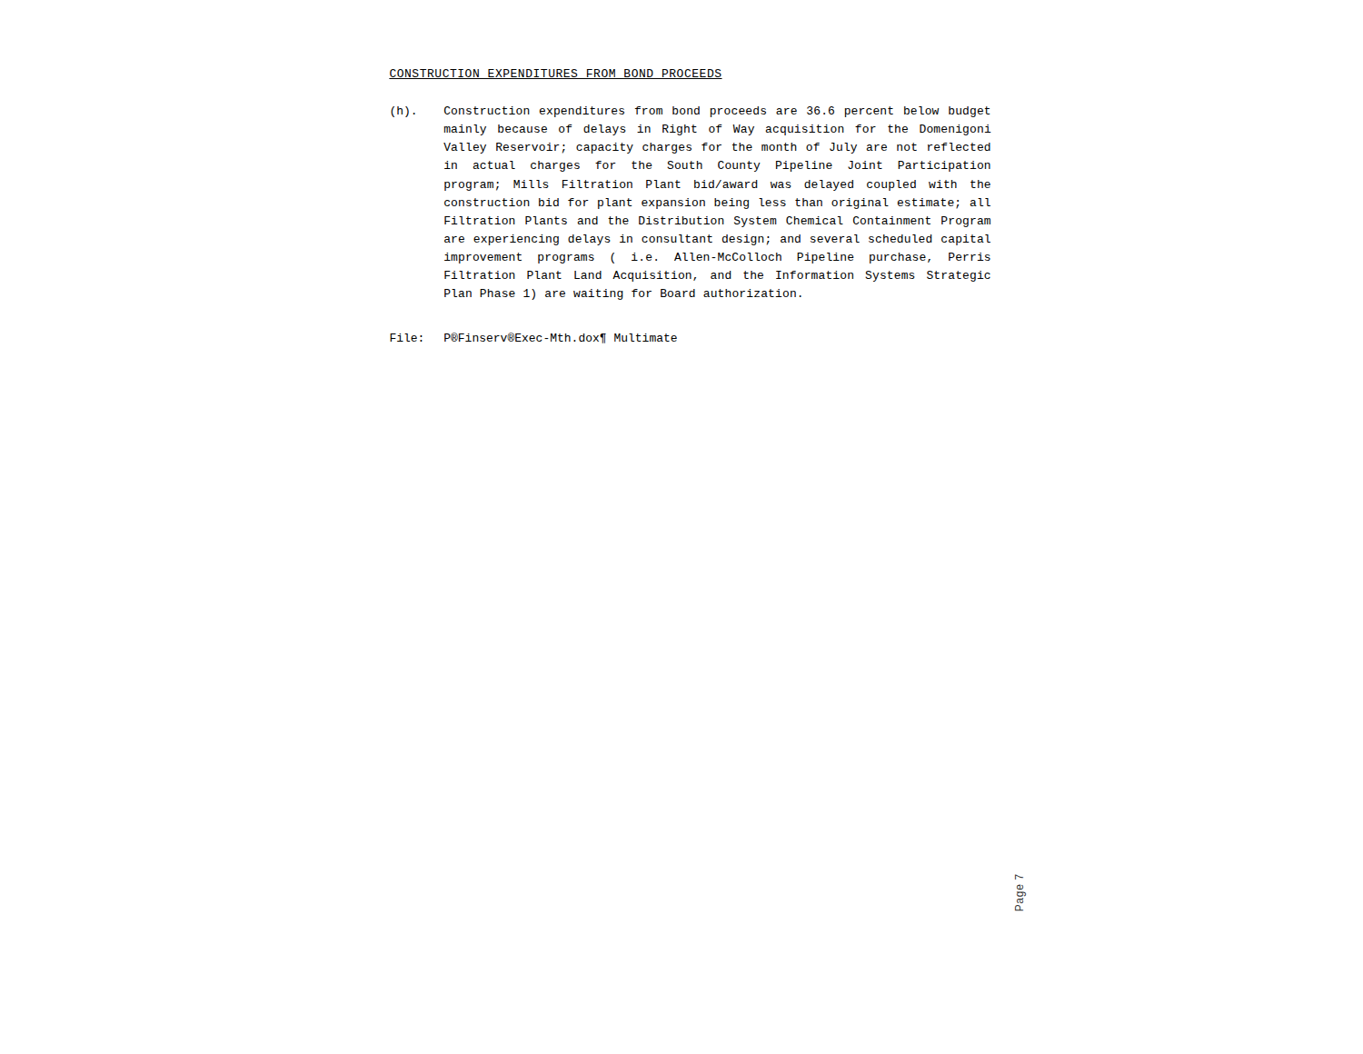Construction Expenditures from Bond Proceeds
(h).
Construction expenditures from bond proceeds are 36.6 percent below budget mainly because of delays in Right of Way acquisition for the Domenigoni Valley Reservoir; capacity charges for the month of July are not reflected in actual charges for the South County Pipeline Joint Participation program; Mills Filtration Plant bid/award was delayed coupled with the construction bid for plant expansion being less than original estimate; all Filtration Plants and the Distribution System Chemical Containment Program are experiencing delays in consultant design; and several scheduled capital improvement programs ( i.e. Allen-McColloch Pipeline purchase, Perris Filtration Plant Land Acquisition, and the Information Systems Strategic Plan Phase 1) are waiting for Board authorization.
File:
P®Finserv®Exec-Mth.dox¶ Multimate
Page 7